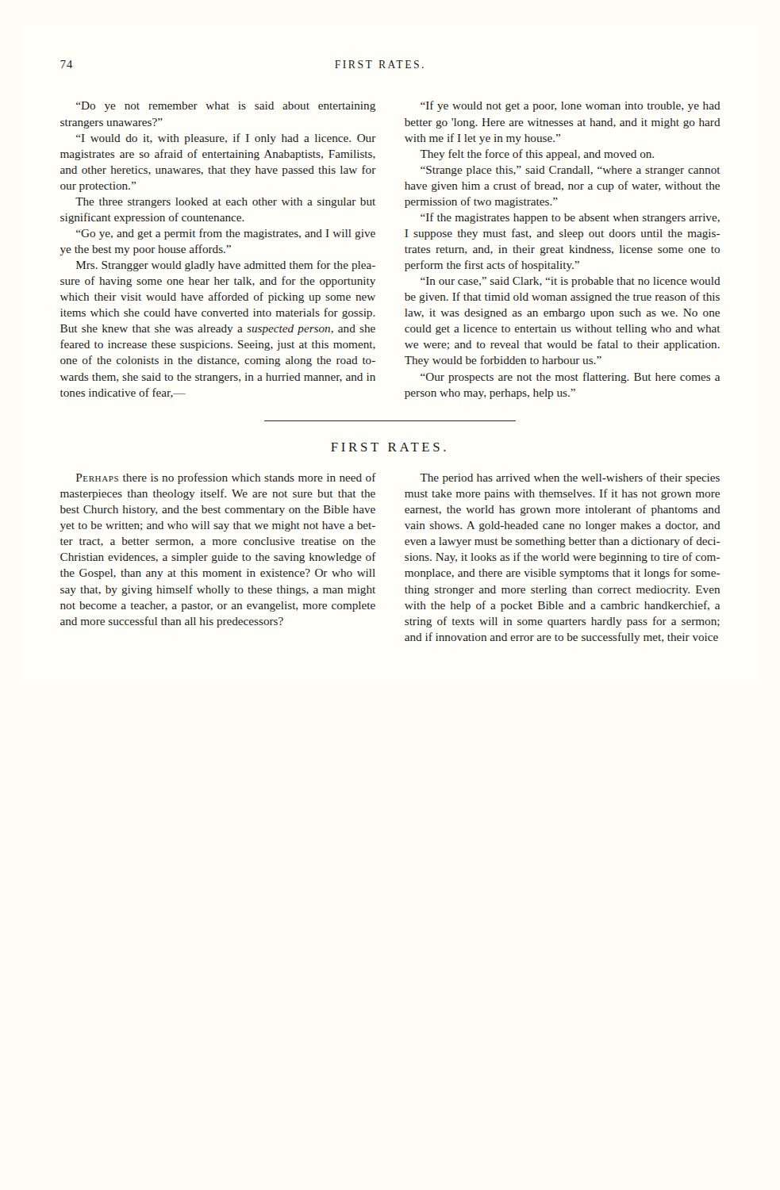74 First Rates.
“Do ye not remember what is said about entertaining strangers unawares?”
“I would do it, with pleasure, if I only had a licence. Our magistrates are so afraid of entertaining Anabaptists, Familists, and other heretics, unawares, that they have passed this law for our protection.”
The three strangers looked at each other with a singular but significant expression of countenance.
“Go ye, and get a permit from the magistrates, and I will give ye the best my poor house affords.”
Mrs. Strangger would gladly have admitted them for the pleasure of having some one hear her talk, and for the opportunity which their visit would have afforded of picking up some new items which she could have converted into materials for gossip. But she knew that she was already a suspected person, and she feared to increase these suspicions. Seeing, just at this moment, one of the colonists in the distance, coming along the road towards them, she said to the strangers, in a hurried manner, and in tones indicative of fear,—
“If ye would not get a poor, lone woman into trouble, ye had better go 'long. Here are witnesses at hand, and it might go hard with me if I let ye in my house.”
They felt the force of this appeal, and moved on.
“Strange place this,” said Crandall, “where a stranger cannot have given him a crust of bread, nor a cup of water, without the permission of two magistrates.”
“If the magistrates happen to be absent when strangers arrive, I suppose they must fast, and sleep out doors until the magistrates return, and, in their great kindness, license some one to perform the first acts of hospitality.”
“In our case,” said Clark, “it is probable that no licence would be given. If that timid old woman assigned the true reason of this law, it was designed as an embargo upon such as we. No one could get a licence to entertain us without telling who and what we were; and to reveal that would be fatal to their application. They would be forbidden to harbour us.”
“Our prospects are not the most flattering. But here comes a person who may, perhaps, help us.”
First Rates.
Perhaps there is no profession which stands more in need of masterpieces than theology itself. We are not sure but that the best Church history, and the best commentary on the Bible have yet to be written; and who will say that we might not have a better tract, a better sermon, a more conclusive treatise on the Christian evidences, a simpler guide to the saving knowledge of the Gospel, than any at this moment in existence? Or who will say that, by giving himself wholly to these things, a man might not become a teacher, a pastor, or an evangelist, more complete and more successful than all his predecessors?
The period has arrived when the well-wishers of their species must take more pains with themselves. If it has not grown more earnest, the world has grown more intolerant of phantoms and vain shows. A gold-headed cane no longer makes a doctor, and even a lawyer must be something better than a dictionary of decisions. Nay, it looks as if the world were beginning to tire of commonplace, and there are visible symptoms that it longs for something stronger and more sterling than correct mediocrity. Even with the help of a pocket Bible and a cambric handkerchief, a string of texts will in some quarters hardly pass for a sermon; and if innovation and error are to be successfully met, their voice